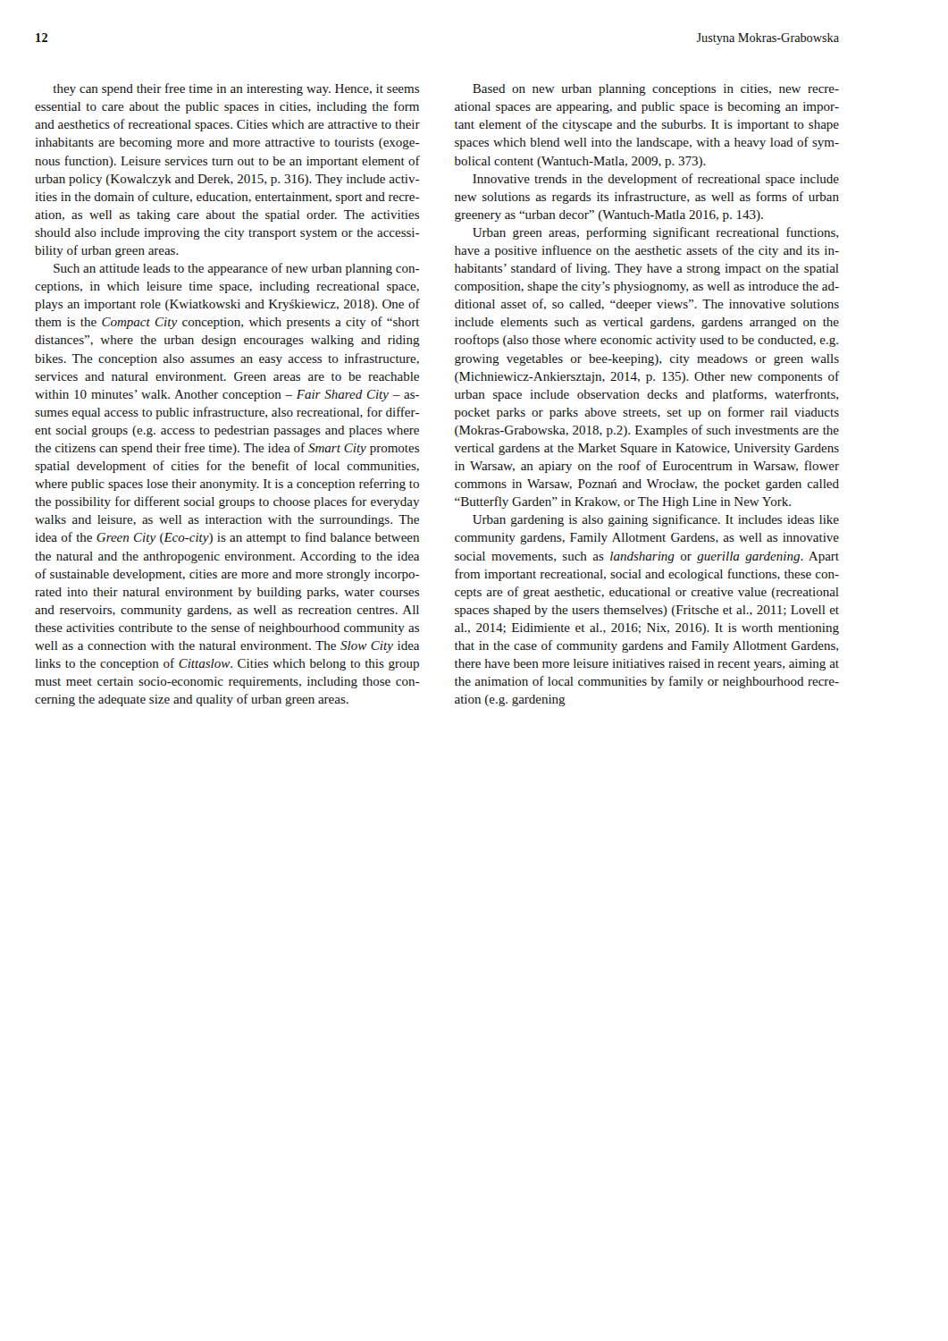12 Justyna Mokras-Grabowska
they can spend their free time in an interesting way. Hence, it seems essential to care about the public spaces in cities, including the form and aesthetics of recreational spaces. Cities which are attractive to their inhabitants are becoming more and more attractive to tourists (exogenous function). Leisure services turn out to be an important element of urban policy (Kowalczyk and Derek, 2015, p. 316). They include activities in the domain of culture, education, entertainment, sport and recreation, as well as taking care about the spatial order. The activities should also include improving the city transport system or the accessibility of urban green areas.
Such an attitude leads to the appearance of new urban planning conceptions, in which leisure time space, including recreational space, plays an important role (Kwiatkowski and Kryśkiewicz, 2018). One of them is the Compact City conception, which presents a city of “short distances”, where the urban design encourages walking and riding bikes. The conception also assumes an easy access to infrastructure, services and natural environment. Green areas are to be reachable within 10 minutes’ walk. Another conception – Fair Shared City – assumes equal access to public infrastructure, also recreational, for different social groups (e.g. access to pedestrian passages and places where the citizens can spend their free time). The idea of Smart City promotes spatial development of cities for the benefit of local communities, where public spaces lose their anonymity. It is a conception referring to the possibility for different social groups to choose places for everyday walks and leisure, as well as interaction with the surroundings. The idea of the Green City (Eco-city) is an attempt to find balance between the natural and the anthropogenic environment. According to the idea of sustainable development, cities are more and more strongly incorporated into their natural environment by building parks, water courses and reservoirs, community gardens, as well as recreation centres. All these activities contribute to the sense of neighbourhood community as well as a connection with the natural environment. The Slow City idea links to the conception of Cittaslow. Cities which belong to this group must meet certain socio-economic requirements, including those concerning the adequate size and quality of urban green areas.
Based on new urban planning conceptions in cities, new recreational spaces are appearing, and public space is becoming an important element of the cityscape and the suburbs. It is important to shape spaces which blend well into the landscape, with a heavy load of symbolical content (Wantuch-Matla, 2009, p. 373).
Innovative trends in the development of recreational space include new solutions as regards its infrastructure, as well as forms of urban greenery as “urban decor” (Wantuch-Matla 2016, p. 143).
Urban green areas, performing significant recreational functions, have a positive influence on the aesthetic assets of the city and its inhabitants’ standard of living. They have a strong impact on the spatial composition, shape the city’s physiognomy, as well as introduce the additional asset of, so called, “deeper views”. The innovative solutions include elements such as vertical gardens, gardens arranged on the rooftops (also those where economic activity used to be conducted, e.g. growing vegetables or bee-keeping), city meadows or green walls (Michniewicz-Ankiersztajn, 2014, p. 135). Other new components of urban space include observation decks and platforms, waterfronts, pocket parks or parks above streets, set up on former rail viaducts (Mokras-Grabowska, 2018, p.2). Examples of such investments are the vertical gardens at the Market Square in Katowice, University Gardens in Warsaw, an apiary on the roof of Eurocentrum in Warsaw, flower commons in Warsaw, Poznań and Wrocław, the pocket garden called “Butterfly Garden” in Krakow, or The High Line in New York.
Urban gardening is also gaining significance. It includes ideas like community gardens, Family Allotment Gardens, as well as innovative social movements, such as landsharing or guerilla gardening. Apart from important recreational, social and ecological functions, these concepts are of great aesthetic, educational or creative value (recreational spaces shaped by the users themselves) (Fritsche et al., 2011; Lovell et al., 2014; Eidimiente et al., 2016; Nix, 2016). It is worth mentioning that in the case of community gardens and Family Allotment Gardens, there have been more leisure initiatives raised in recent years, aiming at the animation of local communities by family or neighbourhood recreation (e.g. gardening